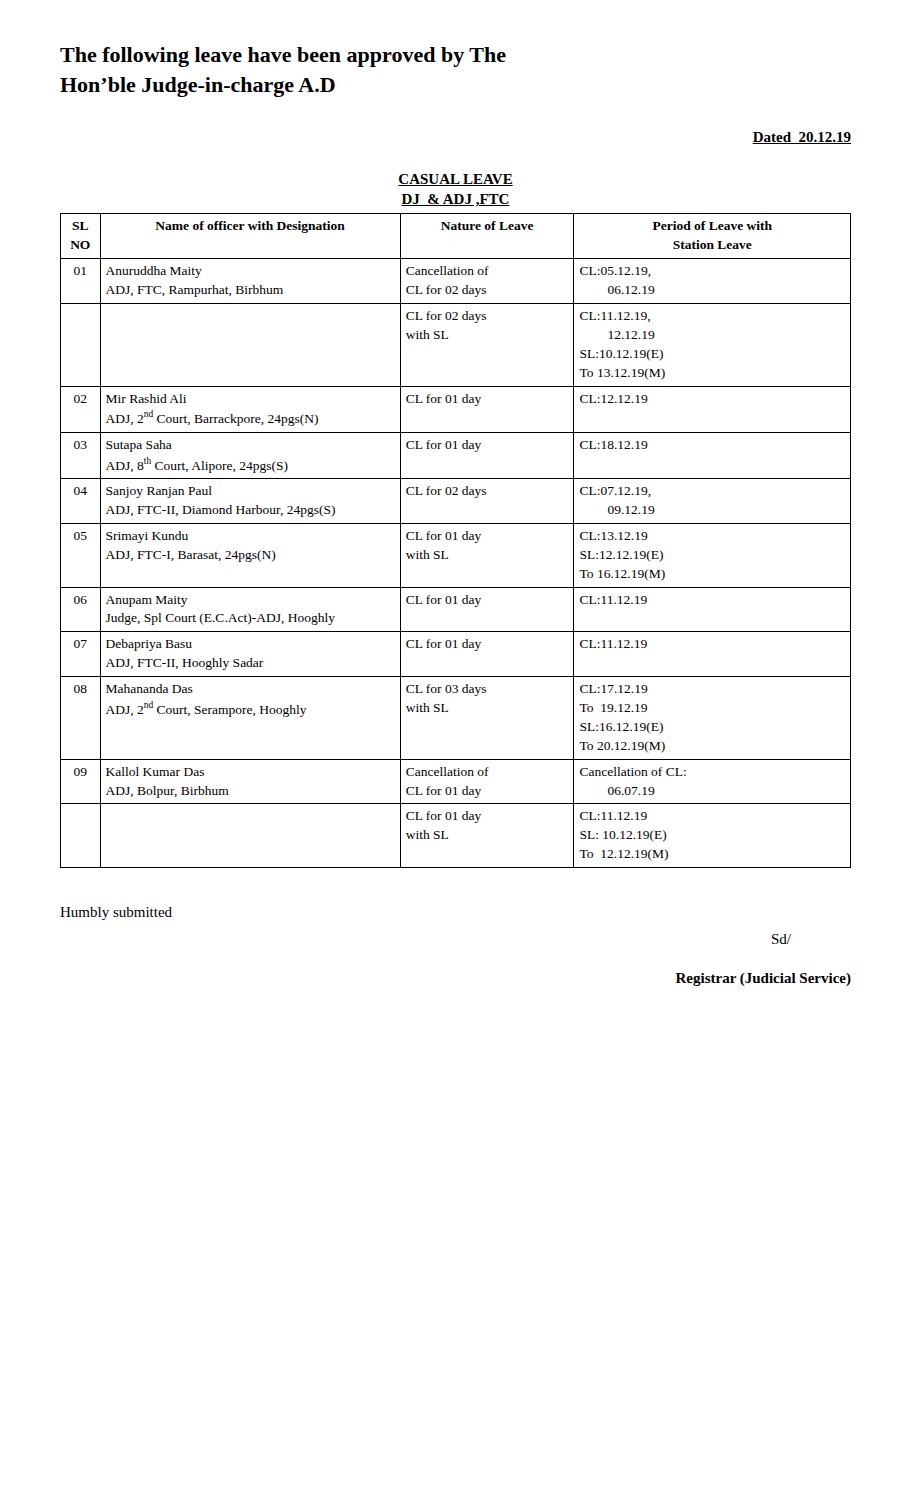The following leave have been approved by The
Hon’ble Judge-in-charge A.D
Dated 20.12.19
CASUAL LEAVE
DJ & ADJ ,FTC
| SL NO | Name of officer with Designation | Nature of Leave | Period of Leave with Station Leave |
| --- | --- | --- | --- |
| 01 | Anuruddha Maity ADJ, FTC, Rampurhat, Birbhum | Cancellation of CL for 02 days | CL:05.12.19, 06.12.19 |
| | | CL for 02 days with SL | CL:11.12.19, 12.12.19 SL:10.12.19(E) To 13.12.19(M) |
| 02 | Mir Rashid Ali ADJ, 2 nd Court, Barrackpore, 24pgs(N) | CL for 01 day | CL:12.12.19 |
| 03 | Sutapa Saha ADJ, 8 th Court, Alipore, 24pgs(S) | CL for 01 day | CL:18.12.19 |
| 04 | Sanjoy Ranjan Paul ADJ, FTC-II, Diamond Harbour, 24pgs(S) | CL for 02 days | CL:07.12.19, 09.12.19 |
| 05 | Srimayi Kundu ADJ, FTC-I, Barasat, 24pgs(N) | CL for 01 day with SL | CL:13.12.19 SL:12.12.19(E) To 16.12.19(M) |
| 06 | Anupam Maity Judge, Spl Court (E.C.Act)-ADJ, Hooghly | CL for 01 day | CL:11.12.19 |
| 07 | Debapriya Basu ADJ, FTC-II, Hooghly Sadar | CL for 01 day | CL:11.12.19 |
| 08 | Mahananda Das ADJ, 2 nd Court, Serampore, Hooghly | CL for 03 days with SL | CL:17.12.19 To 19.12.19 SL:16.12.19(E) To 20.12.19(M) |
| 09 | Kallol Kumar Das ADJ, Bolpur, Birbhum | Cancellation of CL for 01 day | Cancellation of CL: 06.07.19 |
| | | CL for 01 day with SL | CL:11.12.19 SL: 10.12.19(E) To 12.12.19(M) |
Humbly submitted
Sd/
Registrar (Judicial Service)